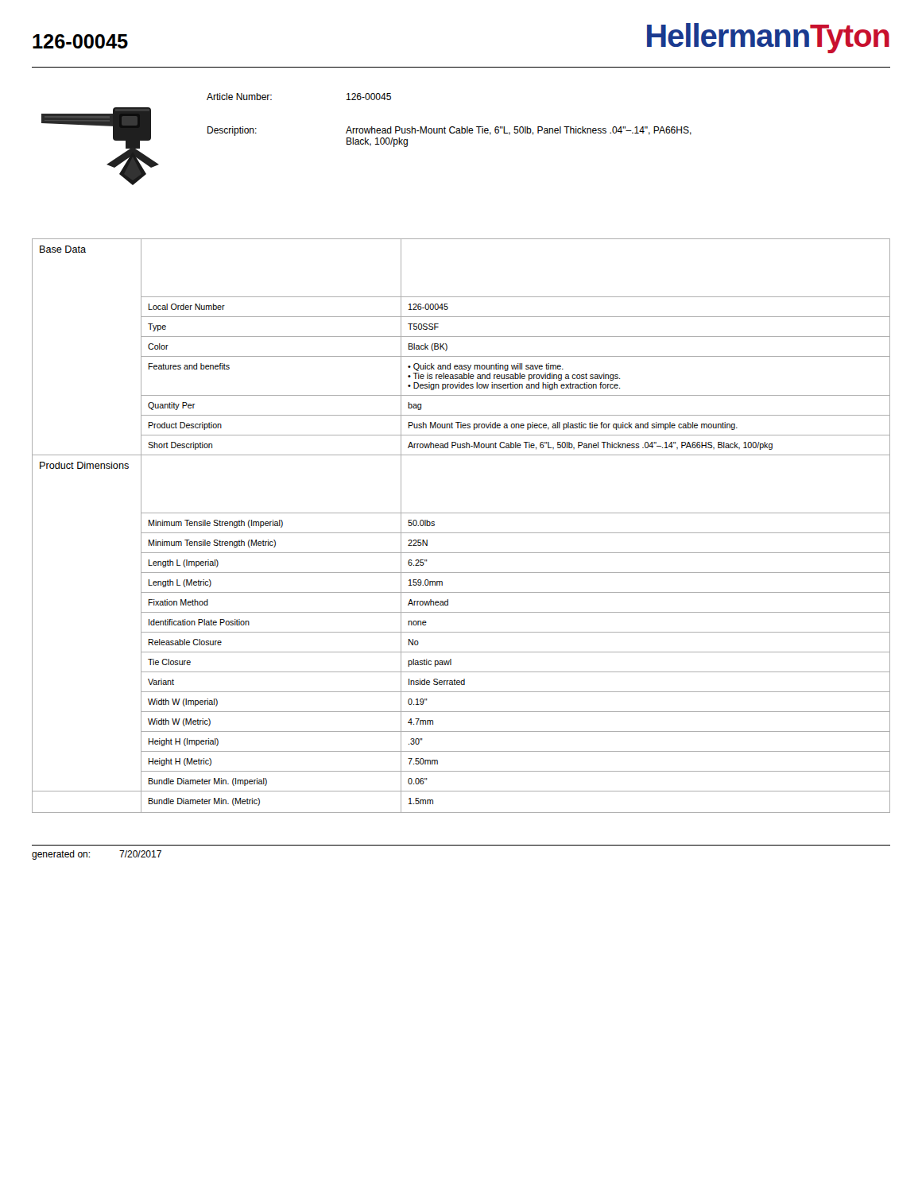126-00045
Hellermann Tyton
Article Number: 126-00045
Description: Arrowhead Push-Mount Cable Tie, 6"L, 50lb, Panel Thickness .04"–.14", PA66HS, Black, 100/pkg
| Base Data | | |
| Local Order Number | 126-00045 |
| Type | T50SSF |
| Color | Black (BK) |
| Features and benefits | • Quick and easy mounting will save time. • Tie is releasable and reusable providing a cost savings. • Design provides low insertion and high extraction force. |
| Quantity Per | bag |
| Product Description | Push Mount Ties provide a one piece, all plastic tie for quick and simple cable mounting. |
| Short Description | Arrowhead Push-Mount Cable Tie, 6"L, 50lb, Panel Thickness .04"–.14", PA66HS, Black, 100/pkg |
| Product Dimensions | | |
| Minimum Tensile Strength (Imperial) | 50.0lbs |
| Minimum Tensile Strength (Metric) | 225N |
| Length L (Imperial) | 6.25" |
| Length L (Metric) | 159.0mm |
| Fixation Method | Arrowhead |
| Identification Plate Position | none |
| Releasable Closure | No |
| Tie Closure | plastic pawl |
| Variant | Inside Serrated |
| Width W (Imperial) | 0.19" |
| Width W (Metric) | 4.7mm |
| Height H (Imperial) | .30" |
| Height H (Metric) | 7.50mm |
| Bundle Diameter Min. (Imperial) | 0.06" |
| | Bundle Diameter Min. (Metric) | 1.5mm |
generated on: 7/20/2017